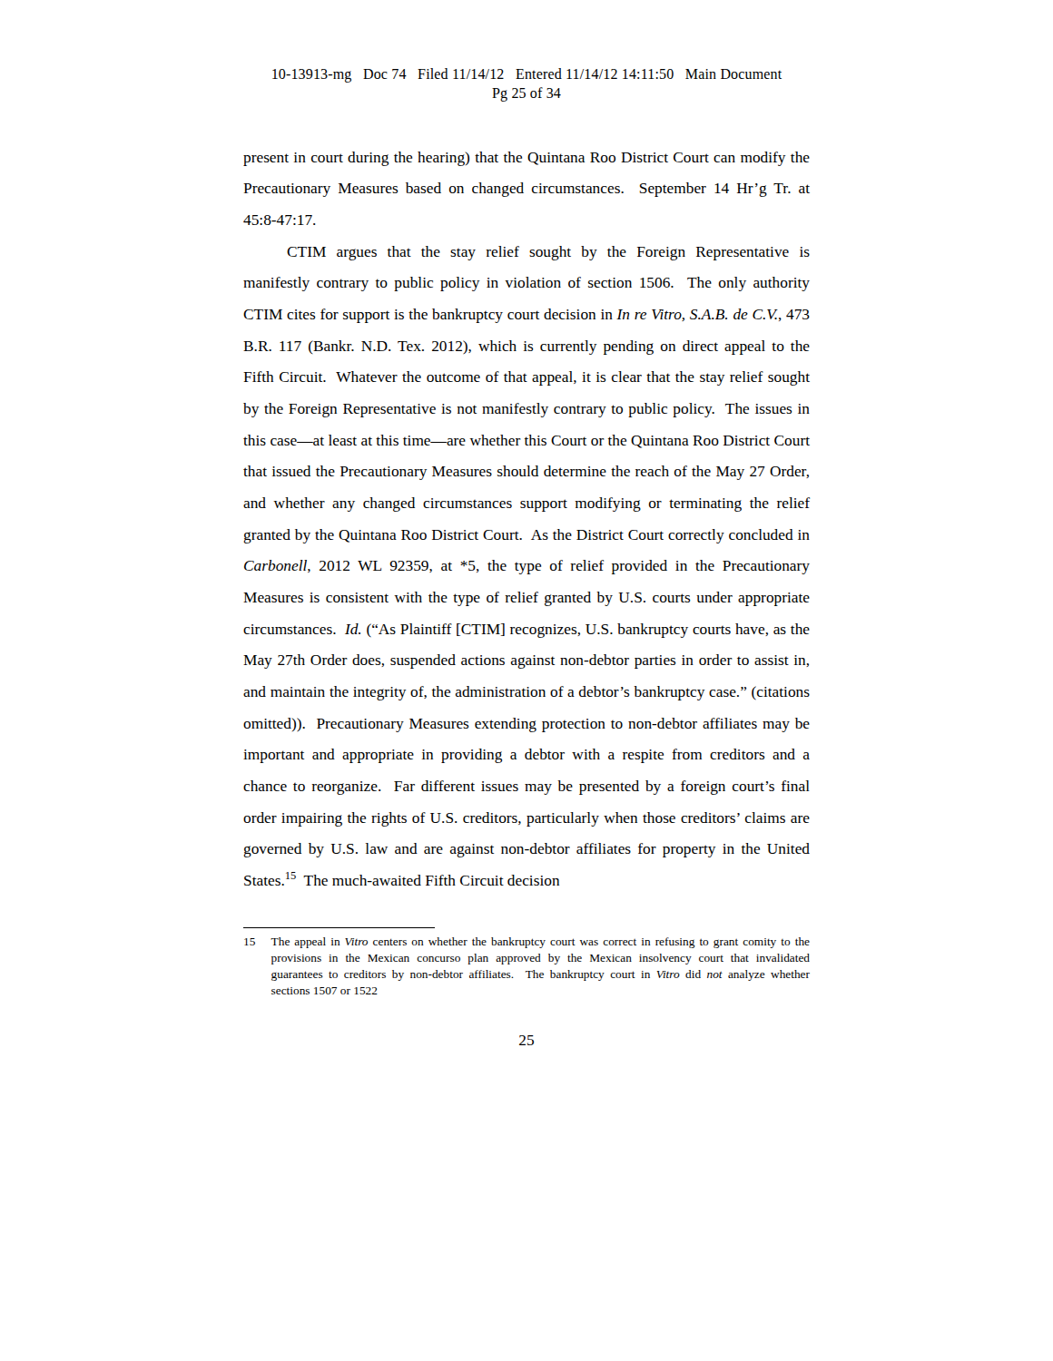10-13913-mg Doc 74 Filed 11/14/12 Entered 11/14/12 14:11:50 Main Document
Pg 25 of 34
present in court during the hearing) that the Quintana Roo District Court can modify the Precautionary Measures based on changed circumstances. September 14 Hr’g Tr. at 45:8-47:17.
CTIM argues that the stay relief sought by the Foreign Representative is manifestly contrary to public policy in violation of section 1506. The only authority CTIM cites for support is the bankruptcy court decision in In re Vitro, S.A.B. de C.V., 473 B.R. 117 (Bankr. N.D. Tex. 2012), which is currently pending on direct appeal to the Fifth Circuit. Whatever the outcome of that appeal, it is clear that the stay relief sought by the Foreign Representative is not manifestly contrary to public policy. The issues in this case—at least at this time—are whether this Court or the Quintana Roo District Court that issued the Precautionary Measures should determine the reach of the May 27 Order, and whether any changed circumstances support modifying or terminating the relief granted by the Quintana Roo District Court. As the District Court correctly concluded in Carbonell, 2012 WL 92359, at *5, the type of relief provided in the Precautionary Measures is consistent with the type of relief granted by U.S. courts under appropriate circumstances. Id. (“As Plaintiff [CTIM] recognizes, U.S. bankruptcy courts have, as the May 27th Order does, suspended actions against non-debtor parties in order to assist in, and maintain the integrity of, the administration of a debtor’s bankruptcy case.” (citations omitted)). Precautionary Measures extending protection to non-debtor affiliates may be important and appropriate in providing a debtor with a respite from creditors and a chance to reorganize. Far different issues may be presented by a foreign court’s final order impairing the rights of U.S. creditors, particularly when those creditors’ claims are governed by U.S. law and are against non-debtor affiliates for property in the United States.15 The much-awaited Fifth Circuit decision
15
The appeal in Vitro centers on whether the bankruptcy court was correct in refusing to grant comity to the provisions in the Mexican concurso plan approved by the Mexican insolvency court that invalidated guarantees to creditors by non-debtor affiliates. The bankruptcy court in Vitro did not analyze whether sections 1507 or 1522
25